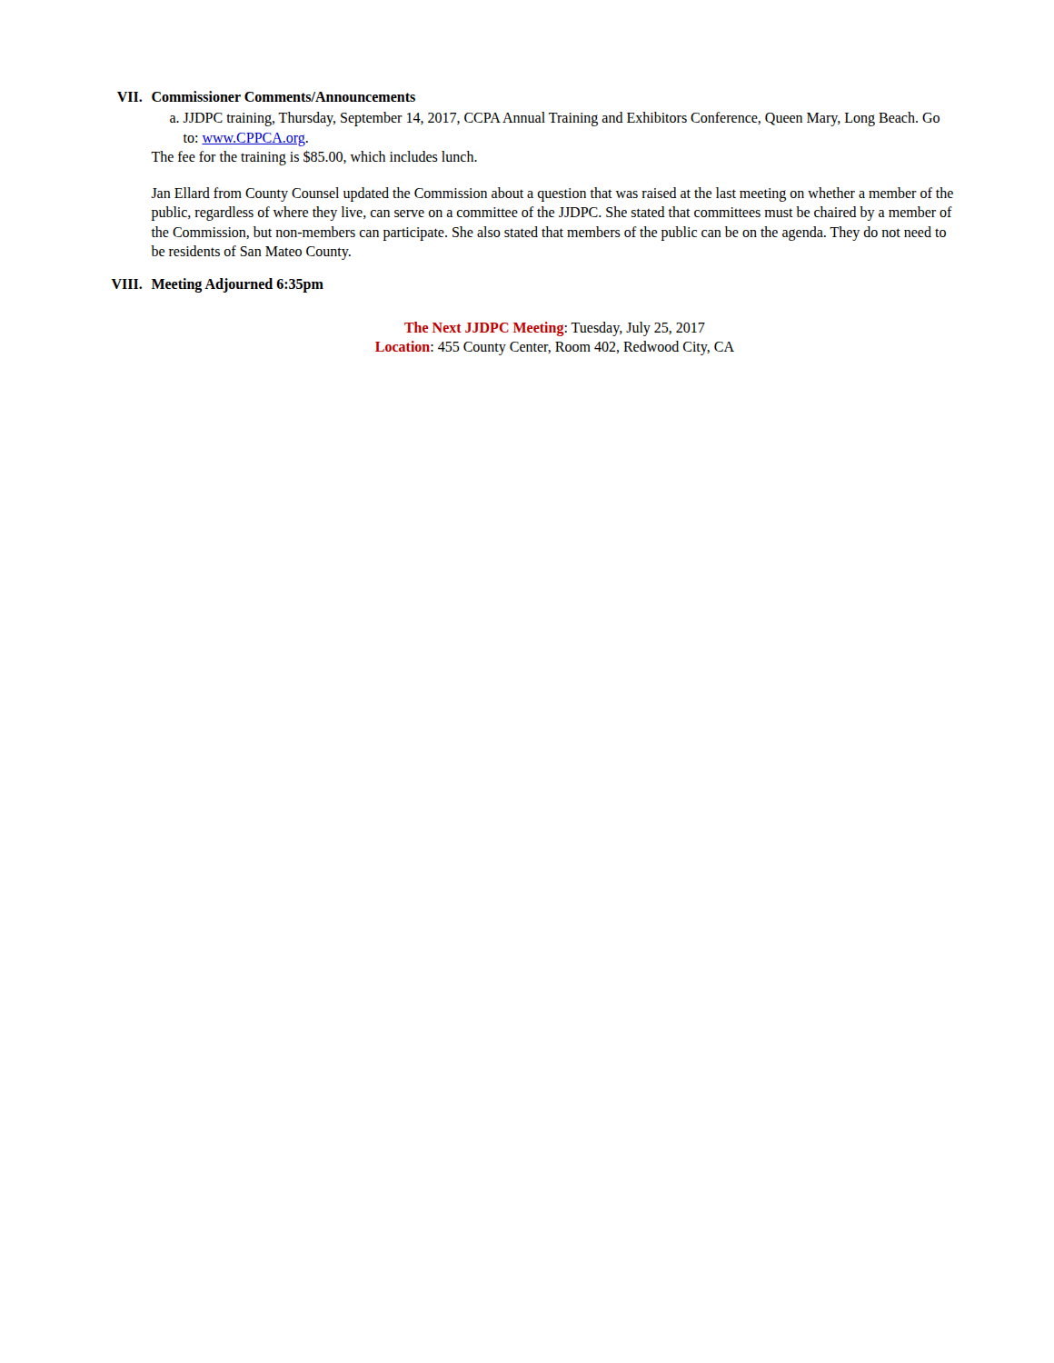VII.
Commissioner Comments/Announcements
JJDPC training, Thursday, September 14, 2017, CCPA Annual Training and Exhibitors Conference, Queen Mary, Long Beach. Go to: www.CPPCA.org.
The fee for the training is $85.00, which includes lunch.
Jan Ellard from County Counsel updated the Commission about a question that was raised at the last meeting on whether a member of the public, regardless of where they live, can serve on a committee of the JJDPC. She stated that committees must be chaired by a member of the Commission, but non-members can participate. She also stated that members of the public can be on the agenda. They do not need to be residents of San Mateo County.
VIII.
Meeting Adjourned 6:35pm
The Next JJDPC Meeting: Tuesday, July 25, 2017
Location: 455 County Center, Room 402, Redwood City, CA